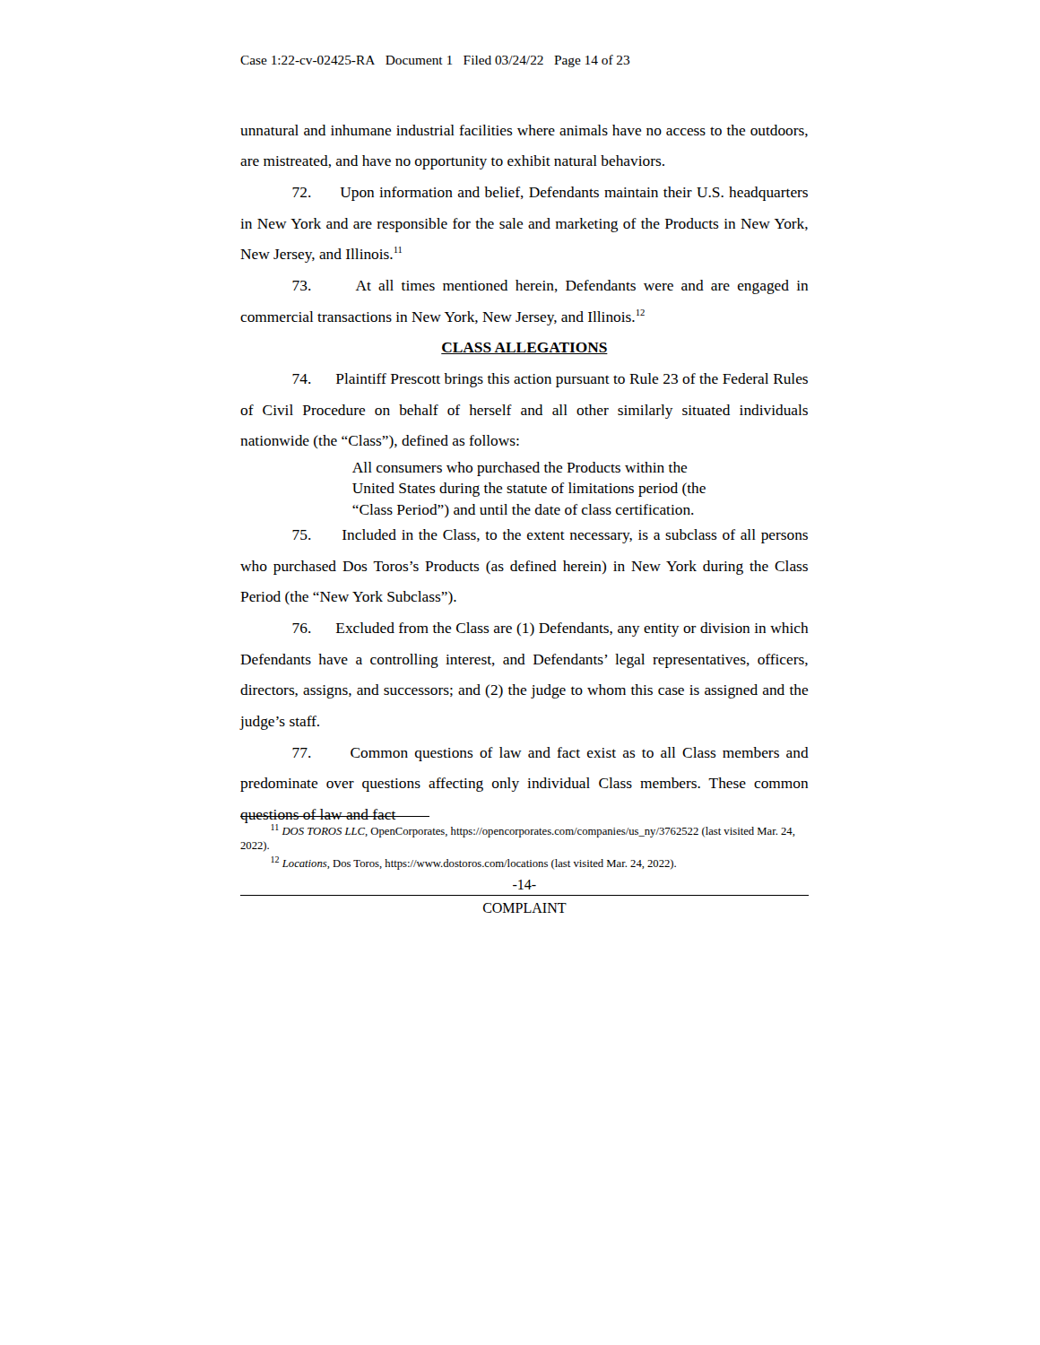Case 1:22-cv-02425-RA Document 1 Filed 03/24/22 Page 14 of 23
unnatural and inhumane industrial facilities where animals have no access to the outdoors, are mistreated, and have no opportunity to exhibit natural behaviors.
72. Upon information and belief, Defendants maintain their U.S. headquarters in New York and are responsible for the sale and marketing of the Products in New York, New Jersey, and Illinois.11
73. At all times mentioned herein, Defendants were and are engaged in commercial transactions in New York, New Jersey, and Illinois.12
CLASS ALLEGATIONS
74. Plaintiff Prescott brings this action pursuant to Rule 23 of the Federal Rules of Civil Procedure on behalf of herself and all other similarly situated individuals nationwide (the “Class”), defined as follows:
All consumers who purchased the Products within the United States during the statute of limitations period (the “Class Period”) and until the date of class certification.
75. Included in the Class, to the extent necessary, is a subclass of all persons who purchased Dos Toros’s Products (as defined herein) in New York during the Class Period (the “New York Subclass”).
76. Excluded from the Class are (1) Defendants, any entity or division in which Defendants have a controlling interest, and Defendants’ legal representatives, officers, directors, assigns, and successors; and (2) the judge to whom this case is assigned and the judge’s staff.
77. Common questions of law and fact exist as to all Class members and predominate over questions affecting only individual Class members. These common questions of law and fact
11 DOS TOROS LLC, OpenCorporates, https://opencorporates.com/companies/us_ny/3762522 (last visited Mar. 24, 2022).
12 Locations, Dos Toros, https://www.dostoros.com/locations (last visited Mar. 24, 2022).
-14-
COMPLAINT